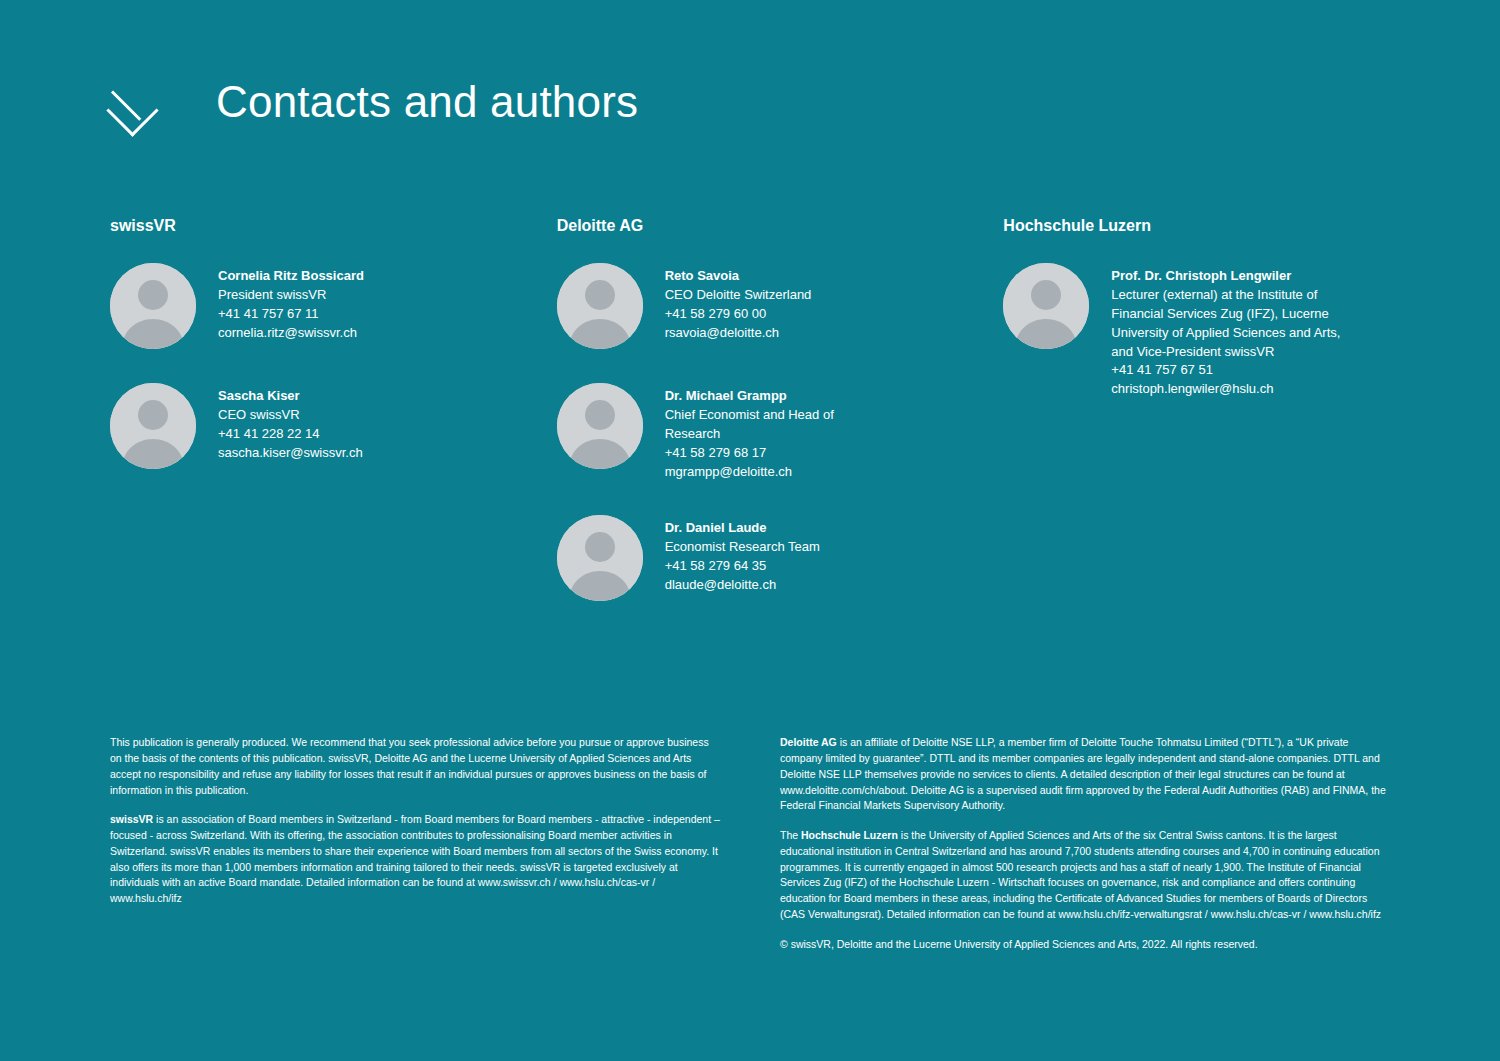Contacts and authors
swissVR
Cornelia Ritz Bossicard President swissVR +41 41 757 67 11 cornelia.ritz@swissvr.ch
Sascha Kiser CEO swissVR +41 41 228 22 14 sascha.kiser@swissvr.ch
Deloitte AG
Reto Savoia CEO Deloitte Switzerland +41 58 279 60 00 rsavoia@deloitte.ch
Dr. Michael Grampp Chief Economist and Head of Research +41 58 279 68 17 mgrampp@deloitte.ch
Dr. Daniel Laude Economist Research Team +41 58 279 64 35 dlaude@deloitte.ch
Hochschule Luzern
Prof. Dr. Christoph Lengwiler Lecturer (external) at the Institute of Financial Services Zug (IFZ), Lucerne University of Applied Sciences and Arts, and Vice-President swissVR +41 41 757 67 51 christoph.lengwiler@hslu.ch
This publication is generally produced. We recommend that you seek professional advice before you pursue or approve business on the basis of the contents of this publication. swissVR, Deloitte AG and the Lucerne University of Applied Sciences and Arts accept no responsibility and refuse any liability for losses that result if an individual pursues or approves business on the basis of information in this publication.
swissVR is an association of Board members in Switzerland - from Board members for Board members - attractive - independent – focused - across Switzerland. With its offering, the association contributes to professionalising Board member activities in Switzerland. swissVR enables its members to share their experience with Board members from all sectors of the Swiss economy. It also offers its more than 1,000 members information and training tailored to their needs. swissVR is targeted exclusively at individuals with an active Board mandate. Detailed information can be found at www.swissvr.ch / www.hslu.ch/cas-vr / www.hslu.ch/ifz
Deloitte AG is an affiliate of Deloitte NSE LLP, a member firm of Deloitte Touche Tohmatsu Limited (“DTTL”), a “UK private company limited by guarantee”. DTTL and its member companies are legally independent and stand-alone companies. DTTL and Deloitte NSE LLP themselves provide no services to clients. A detailed description of their legal structures can be found at www.deloitte.com/ch/about. Deloitte AG is a supervised audit firm approved by the Federal Audit Authorities (RAB) and FINMA, the Federal Financial Markets Supervisory Authority.
The Hochschule Luzern is the University of Applied Sciences and Arts of the six Central Swiss cantons. It is the largest educational institution in Central Switzerland and has around 7,700 students attending courses and 4,700 in continuing education programmes. It is currently engaged in almost 500 research projects and has a staff of nearly 1,900. The Institute of Financial Services Zug (IFZ) of the Hochschule Luzern - Wirtschaft focuses on governance, risk and compliance and offers continuing education for Board members in these areas, including the Certificate of Advanced Studies for members of Boards of Directors (CAS Verwaltungsrat). Detailed information can be found at www.hslu.ch/ifz-verwaltungsrat / www.hslu.ch/cas-vr / www.hslu.ch/ifz
© swissVR, Deloitte and the Lucerne University of Applied Sciences and Arts, 2022. All rights reserved.